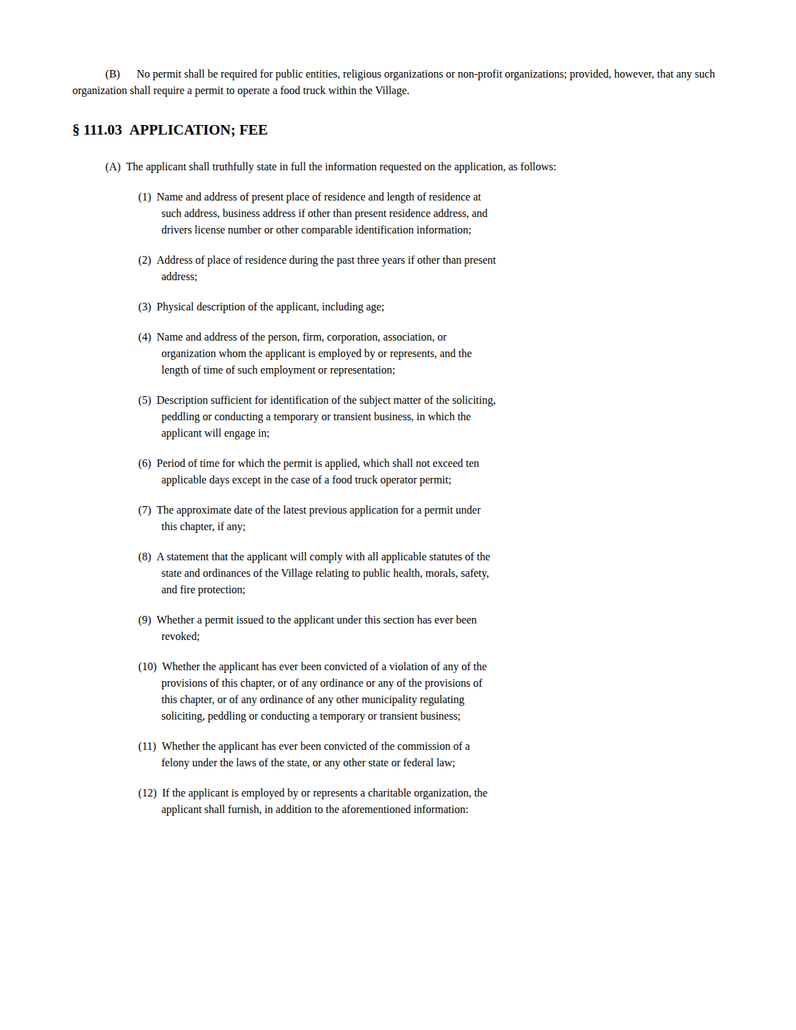(B) No permit shall be required for public entities, religious organizations or non-profit organizations; provided, however, that any such organization shall require a permit to operate a food truck within the Village.
§ 111.03 APPLICATION; FEE
(A) The applicant shall truthfully state in full the information requested on the application, as follows:
(1) Name and address of present place of residence and length of residence at such address, business address if other than present residence address, and drivers license number or other comparable identification information;
(2) Address of place of residence during the past three years if other than present address;
(3) Physical description of the applicant, including age;
(4) Name and address of the person, firm, corporation, association, or organization whom the applicant is employed by or represents, and the length of time of such employment or representation;
(5) Description sufficient for identification of the subject matter of the soliciting, peddling or conducting a temporary or transient business, in which the applicant will engage in;
(6) Period of time for which the permit is applied, which shall not exceed ten applicable days except in the case of a food truck operator permit;
(7) The approximate date of the latest previous application for a permit under this chapter, if any;
(8) A statement that the applicant will comply with all applicable statutes of the state and ordinances of the Village relating to public health, morals, safety, and fire protection;
(9) Whether a permit issued to the applicant under this section has ever been revoked;
(10) Whether the applicant has ever been convicted of a violation of any of the provisions of this chapter, or of any ordinance or any of the provisions of this chapter, or of any ordinance of any other municipality regulating soliciting, peddling or conducting a temporary or transient business;
(11) Whether the applicant has ever been convicted of the commission of a felony under the laws of the state, or any other state or federal law;
(12) If the applicant is employed by or represents a charitable organization, the applicant shall furnish, in addition to the aforementioned information: